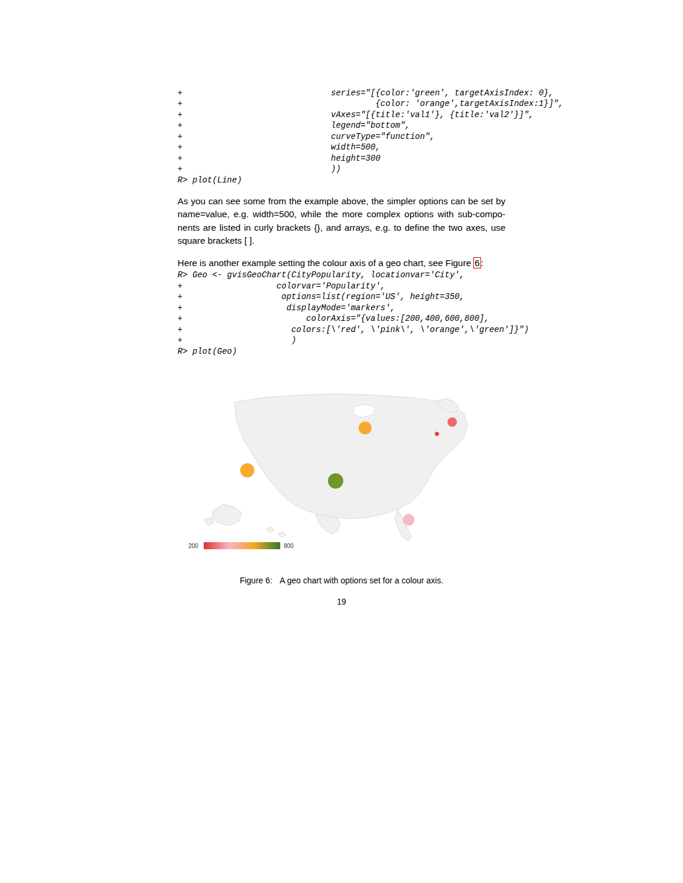+                              series="[{color:'green', targetAxisIndex: 0},
+                                       {color: 'orange',targetAxisIndex:1}]",
+                              vAxes="[{title:'val1'}, {title:'val2'}]",
+                              legend="bottom",
+                              curveType="function",
+                              width=500,
+                              height=300
+                              ))
R> plot(Line)
As you can see some from the example above, the simpler options can be set by name=value, e.g. width=500, while the more complex options with sub-components are listed in curly brackets {}, and arrays, e.g. to define the two axes, use square brackets [ ].
Here is another example setting the colour axis of a geo chart, see Figure 6:
R> Geo <- gvisGeoChart(CityPopularity, locationvar='City',
+                   colorvar='Popularity',
+                    options=list(region='US', height=350,
+                     displayMode='markers',
+                         colorAxis="{values:[200,400,600,800],
+                      colors:[\'red', \'pink\', \'orange',\'green']}")
+                      )
R> plot(Geo)
200 800
Figure 6: A geo chart with options set for a colour axis.
19